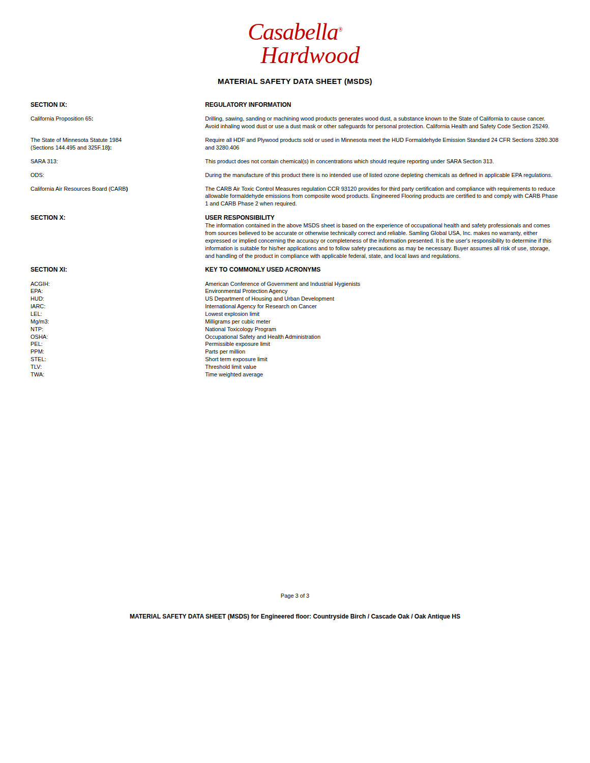Casabella®
Hardwood
MATERIAL SAFETY DATA SHEET (MSDS)
| SECTION IX: | REGULATORY INFORMATION |
| California Proposition 65 : | Drilling, sawing, sanding or machining wood products generates wood dust, a substance known to the State of California to cause cancer. Avoid inhaling wood dust or use a dust mask or other safeguards for personal protection. California Health and Safety Code Section 25249. |
| The State of Minnesota Statute 1984 (Sections 144.495 and 325F.18 ): | Require all HDF and Plywood products sold or used in Minnesota meet the HUD Formaldehyde Emission Standard 24 CFR Sections 3280.308 and 3280.406 |
| SARA 313: | This product does not contain chemical(s) in concentrations which should require reporting under SARA Section 313. |
| ODS: | During the manufacture of this product there is no intended use of listed ozone depleting chemicals as defined in applicable EPA regulations. |
| California Air Resources Board (CARB ) | The CARB Air Toxic Control Measures regulation CCR 93120 provides for third party certification and compliance with requirements to reduce allowable formaldehyde emissions from composite wood products. Engineered Flooring products are certified to and comply with CARB Phase 1 and CARB Phase 2 when required. |
| SECTION X: | USER RESPONSIBILITY The information contained in the above MSDS sheet is based on the experience of occupational health and safety professionals and comes from sources believed to be accurate or otherwise technically correct and reliable. Samling Global USA, Inc. makes no warranty, either expressed or implied concerning the accuracy or completeness of the information presented. It is the user's responsibility to determine if this information is suitable for his/her applications and to follow safety precautions as may be necessary. Buyer assumes all risk of use, storage, and handling of the product in compliance with applicable federal, state, and local laws and regulations. |
| SECTION XI: | KEY TO COMMONLY USED ACRONYMS |
| ACGIH: | American Conference of Government and Industrial Hygienists |
| EPA: | Environmental Protection Agency |
| HUD: | US Department of Housing and Urban Development |
| IARC: | International Agency for Research on Cancer |
| LEL: | Lowest explosion limit |
| Mg/m3: | Milligrams per cubic meter |
| NTP: | National Toxicology Program |
| OSHA: | Occupational Safety and Health Administration |
| PEL: | Permissible exposure limit |
| PPM: | Parts per million |
| STEL: | Short term exposure limit |
| TLV: | Threshold limit value |
| TWA: | Time weighted average |
Page 3 of 3
MATERIAL SAFETY DATA SHEET (MSDS) for Engineered floor: Countryside Birch / Cascade Oak / Oak Antique HS